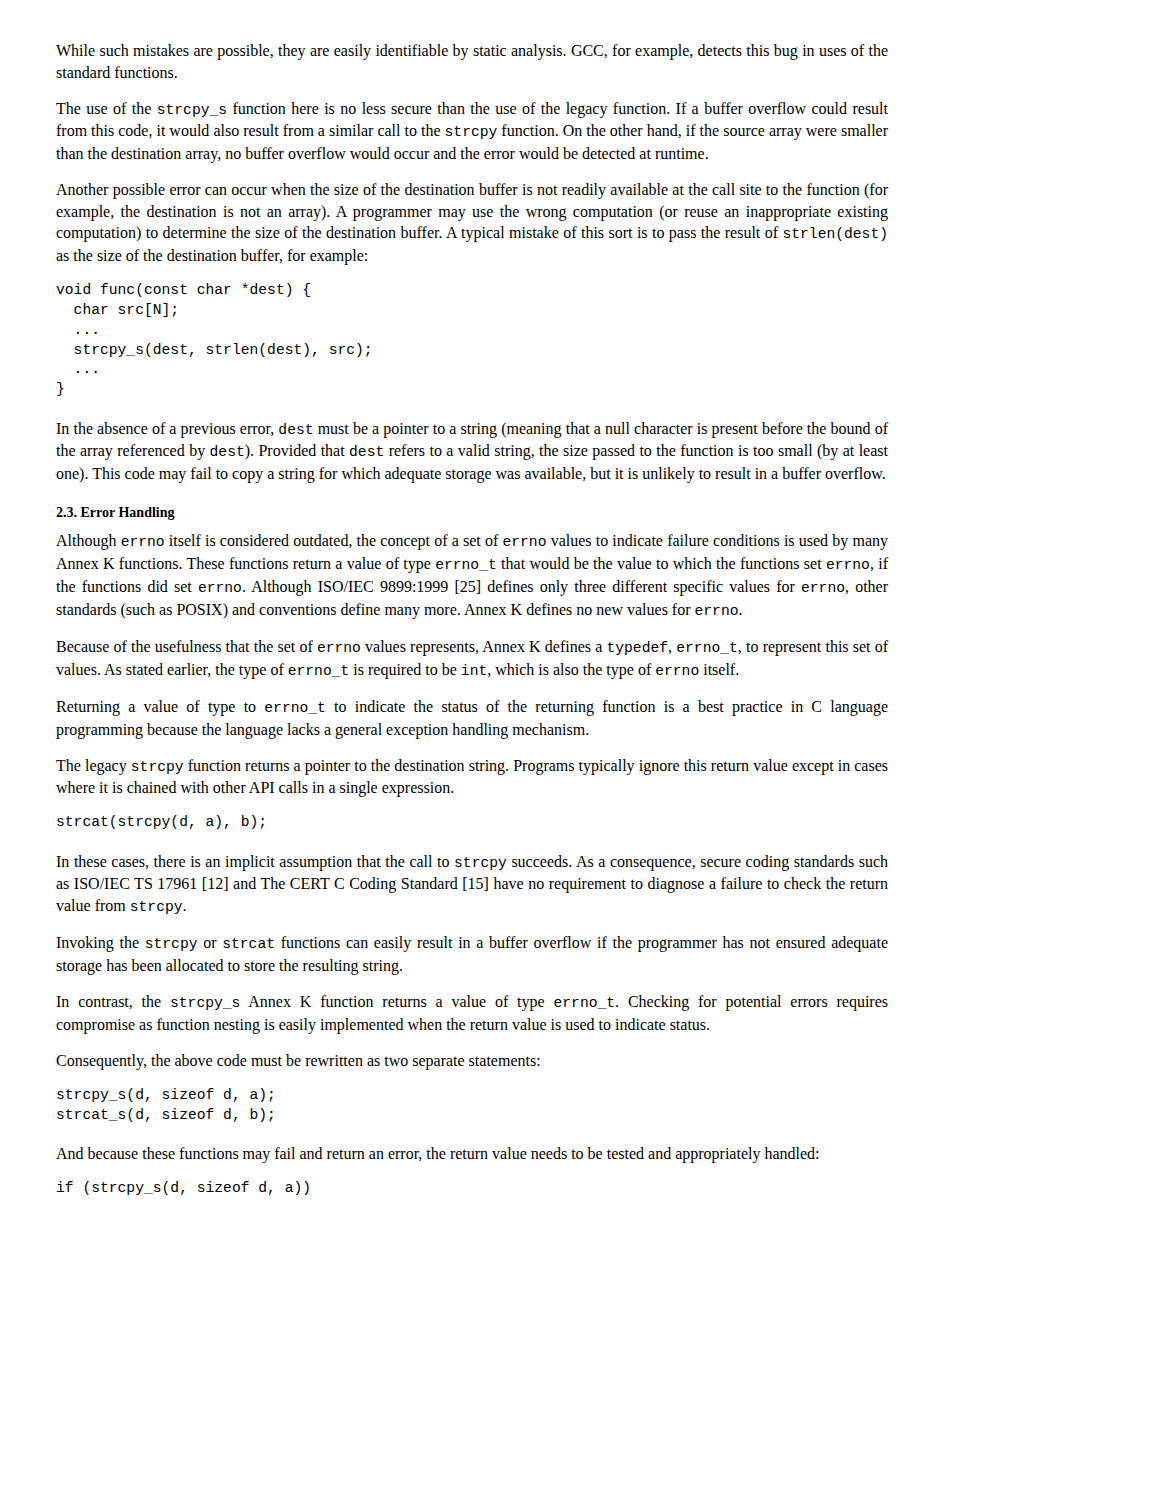While such mistakes are possible, they are easily identifiable by static analysis. GCC, for example, detects this bug in uses of the standard functions.
The use of the strcpy_s function here is no less secure than the use of the legacy function. If a buffer overflow could result from this code, it would also result from a similar call to the strcpy function. On the other hand, if the source array were smaller than the destination array, no buffer overflow would occur and the error would be detected at runtime.
Another possible error can occur when the size of the destination buffer is not readily available at the call site to the function (for example, the destination is not an array). A programmer may use the wrong computation (or reuse an inappropriate existing computation) to determine the size of the destination buffer. A typical mistake of this sort is to pass the result of strlen(dest) as the size of the destination buffer, for example:
void func(const char *dest) {
  char src[N];
  ...
  strcpy_s(dest, strlen(dest), src);
  ...
}
In the absence of a previous error, dest must be a pointer to a string (meaning that a null character is present before the bound of the array referenced by dest). Provided that dest refers to a valid string, the size passed to the function is too small (by at least one). This code may fail to copy a string for which adequate storage was available, but it is unlikely to result in a buffer overflow.
2.3. Error Handling
Although errno itself is considered outdated, the concept of a set of errno values to indicate failure conditions is used by many Annex K functions. These functions return a value of type errno_t that would be the value to which the functions set errno, if the functions did set errno. Although ISO/IEC 9899:1999 [25] defines only three different specific values for errno, other standards (such as POSIX) and conventions define many more. Annex K defines no new values for errno.
Because of the usefulness that the set of errno values represents, Annex K defines a typedef, errno_t, to represent this set of values. As stated earlier, the type of errno_t is required to be int, which is also the type of errno itself.
Returning a value of type to errno_t to indicate the status of the returning function is a best practice in C language programming because the language lacks a general exception handling mechanism.
The legacy strcpy function returns a pointer to the destination string. Programs typically ignore this return value except in cases where it is chained with other API calls in a single expression.
strcat(strcpy(d, a), b);
In these cases, there is an implicit assumption that the call to strcpy succeeds. As a consequence, secure coding standards such as ISO/IEC TS 17961 [12] and The CERT C Coding Standard [15] have no requirement to diagnose a failure to check the return value from strcpy.
Invoking the strcpy or strcat functions can easily result in a buffer overflow if the programmer has not ensured adequate storage has been allocated to store the resulting string.
In contrast, the strcpy_s Annex K function returns a value of type errno_t. Checking for potential errors requires compromise as function nesting is easily implemented when the return value is used to indicate status.
Consequently, the above code must be rewritten as two separate statements:
strcpy_s(d, sizeof d, a);
strcat_s(d, sizeof d, b);
And because these functions may fail and return an error, the return value needs to be tested and appropriately handled:
if (strcpy_s(d, sizeof d, a))